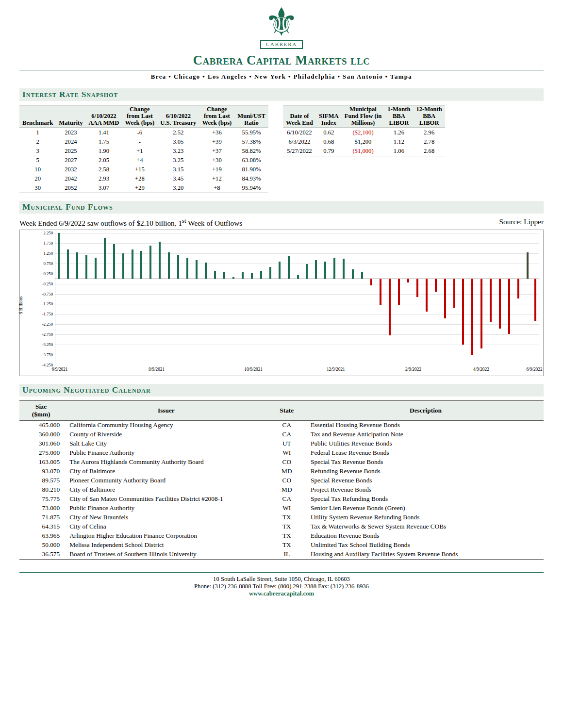⚜
CABRERA
Cabrera Capital Markets LLC
Brea • Chicago • Los Angeles • New York • Philadelphia • San Antonio • Tampa
Interest Rate Snapshot
| Benchmark | Maturity | 6/10/2022 AAA MMD | Change from Last Week (bps) | 6/10/2022 U.S. Treasury | Change from Last Week (bps) | Muni/UST Ratio |
| --- | --- | --- | --- | --- | --- | --- |
| 1 | 2023 | 1.41 | -6 | 2.52 | +36 | 55.95% |
| 2 | 2024 | 1.75 | - | 3.05 | +39 | 57.38% |
| 3 | 2025 | 1.90 | +1 | 3.23 | +37 | 58.82% |
| 5 | 2027 | 2.05 | +4 | 3.25 | +30 | 63.08% |
| 10 | 2032 | 2.58 | +15 | 3.15 | +19 | 81.90% |
| 20 | 2042 | 2.93 | +28 | 3.45 | +12 | 84.93% |
| 30 | 2052 | 3.07 | +29 | 3.20 | +8 | 95.94% |
| Date of Week End | SIFMA Index | Municipal Fund Flow (in Millions) | 1-Month BBA LIBOR | 12-Month BBA LIBOR |
| --- | --- | --- | --- | --- |
| 6/10/2022 | 0.62 | ($2,100) | 1.26 | 2.96 |
| 6/3/2022 | 0.68 | $1,200 | 1.12 | 2.78 |
| 5/27/2022 | 0.79 | ($1,000) | 1.06 | 2.68 |
Municipal Fund Flows
Week Ended 6/9/2022 saw outflows of $2.10 billion, 1st Week of Outflows
Source: Lipper
$ Billions
2.250
1.750
1.250
0.750
0.250
-0.250
-0.750
-1.250
-1.750
-2.250
-2.750
-3.250
-3.750
-4.250
6/9/2021 8/9/2021 10/9/2021 12/9/2021 2/9/2022 4/9/2022 6/9/2022
Upcoming Negotiated Calendar
| Size ($mm) | Issuer | State | Description |
| --- | --- | --- | --- |
| 465.000 | California Community Housing Agency | CA | Essential Housing Revenue Bonds |
| 360.000 | County of Riverside | CA | Tax and Revenue Anticipation Note |
| 301.060 | Salt Lake City | UT | Public Utilities Revenue Bonds |
| 275.000 | Public Finance Authority | WI | Federal Lease Revenue Bonds |
| 163.005 | The Aurora Highlands Community Authority Board | CO | Special Tax Revenue Bonds |
| 93.070 | City of Baltimore | MD | Refunding Revenue Bonds |
| 89.575 | Pioneer Community Authority Board | CO | Special Revenue Bonds |
| 80.210 | City of Baltimore | MD | Project Revenue Bonds |
| 75.775 | City of San Mateo Communities Facilities District #2008-1 | CA | Special Tax Refunding Bonds |
| 73.000 | Public Finance Authority | WI | Senior Lien Revenue Bonds (Green) |
| 71.875 | City of New Braunfels | TX | Utility System Revenue Refunding Bonds |
| 64.315 | City of Celina | TX | Tax & Waterworks & Sewer System Revenue COBs |
| 63.965 | Arlington Higher Education Finance Corporation | TX | Education Revenue Bonds |
| 50.000 | Melissa Independent School District | TX | Unlimited Tax School Building Bonds |
| 36.575 | Board of Trustees of Southern Illinois University | IL | Housing and Auxiliary Facilities System Revenue Bonds |
10 South LaSalle Street, Suite 1050, Chicago, IL 60603
Phone: (312) 236-8888 Toll Free: (800) 291-2388 Fax: (312) 236-8936
www.cabreracapital.com